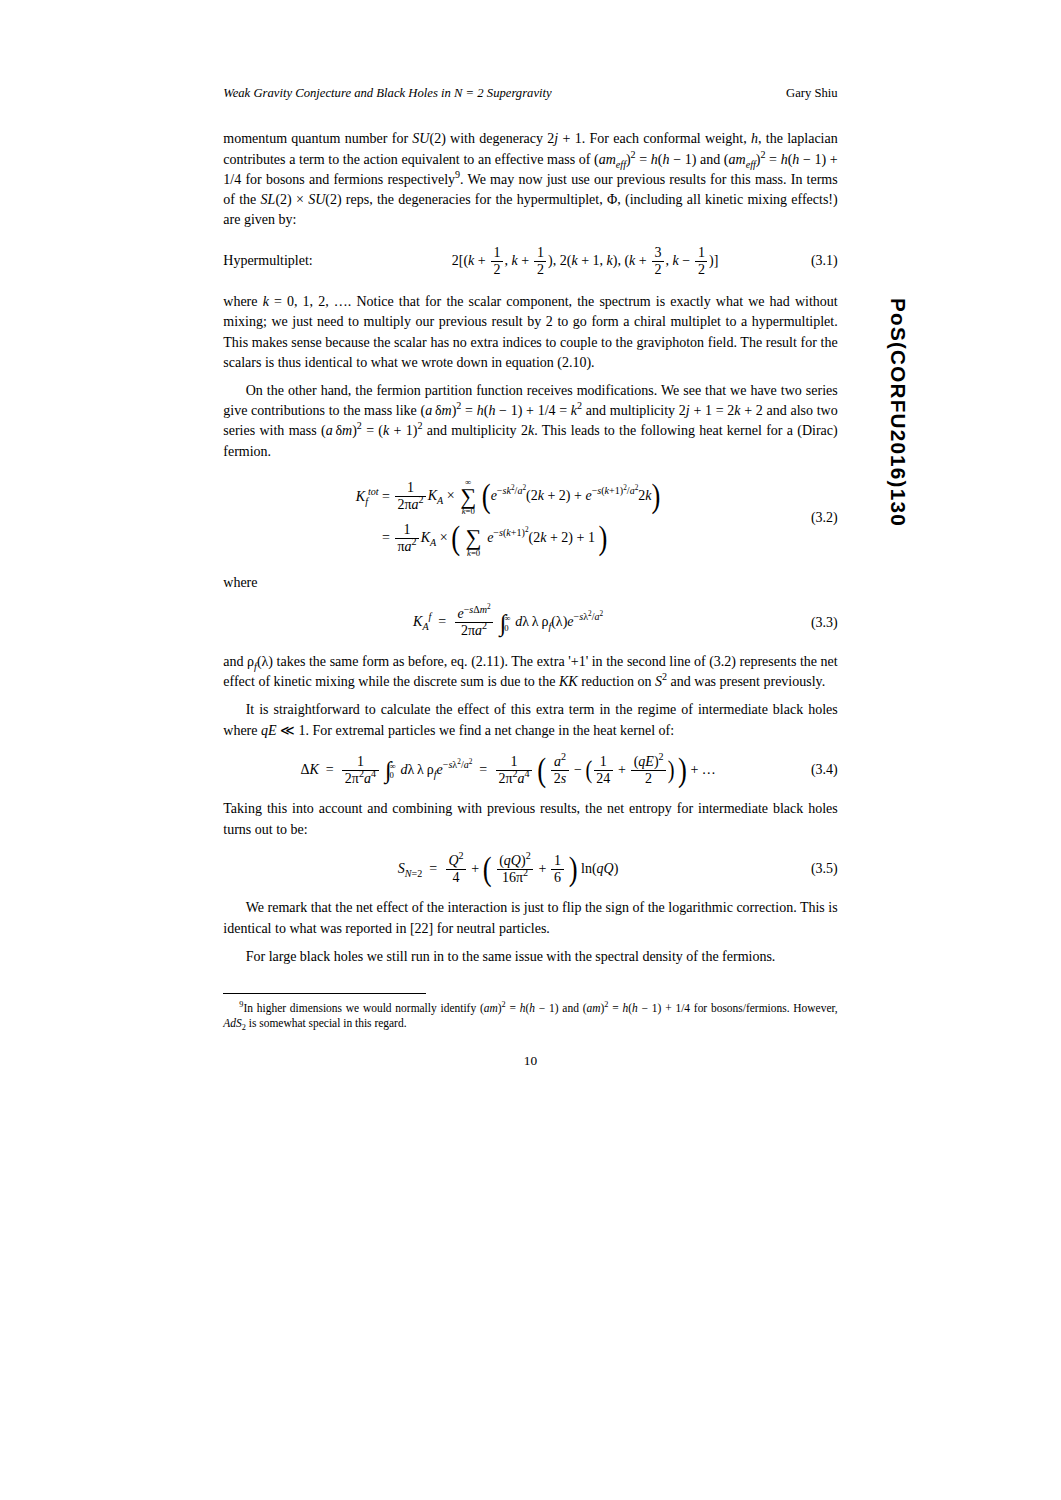PoS(CORFU2016)130
Weak Gravity Conjecture and Black Holes in N = 2 Supergravity
Gary Shiu
momentum quantum number for SU(2) with degeneracy 2j + 1. For each conformal weight, h, the laplacian contributes a term to the action equivalent to an effective mass of (ameff)2 = h(h − 1) and (ameff)2 = h(h − 1) + 1/4 for bosons and fermions respectively9. We may now just use our previous results for this mass. In terms of the SL(2) × SU(2) reps, the degeneracies for the hypermultiplet, Φ, (including all kinetic mixing effects!) are given by:
Hypermultiplet:
2[(k + 12, k + 12), 2(k + 1, k), (k + 32, k − 12)]
(3.1)
where k = 0, 1, 2, …. Notice that for the scalar component, the spectrum is exactly what we had without mixing; we just need to multiply our previous result by 2 to go form a chiral multiplet to a hypermultiplet. This makes sense because the scalar has no extra indices to couple to the graviphoton field. The result for the scalars is thus identical to what we wrote down in equation (2.10).
On the other hand, the fermion partition function receives modifications. We see that we have two series give contributions to the mass like (a δm)2 = h(h − 1) + 1/4 = k2 and multiplicity 2j + 1 = 2k + 2 and also two series with mass (a δm)2 = (k + 1)2 and multiplicity 2k. This leads to the following heat kernel for a (Dirac) fermion.
| K f tot | = | 1 2π a 2 K A × ∞ ∑ k =0 ( e − sk 2 / a 2 (2 k + 2) + e − s ( k +1) 2 / a 2 2 k ) |
| | = | 1 π a 2 K A × ( ∑ k =0 e − s ( k +1) 2 (2 k + 2) + 1 ) |
(3.2)
where
KAf = e−s Δm22πa2 ∫∞0 dλ λ ρf(λ)e−sλ2/a2
(3.3)
and ρf(λ) takes the same form as before, eq. (2.11). The extra '+1' in the second line of (3.2) represents the net effect of kinetic mixing while the discrete sum is due to the KK reduction on S2 and was present previously.
It is straightforward to calculate the effect of this extra term in the regime of intermediate black holes where qE ≪ 1. For extremal particles we find a net change in the heat kernel of:
ΔK = 12π2a4 ∫∞0 dλ λ ρfe−sλ2/a2 = 12π2a4 ( a22s − (124 + (qE)22) ) + …
(3.4)
Taking this into account and combining with previous results, the net entropy for intermediate black holes turns out to be:
SN=2 = Q24 + ( (qQ)216π2 + 16 ) ln(qQ)
(3.5)
We remark that the net effect of the interaction is just to flip the sign of the logarithmic correction. This is identical to what was reported in [22] for neutral particles.
For large black holes we still run in to the same issue with the spectral density of the fermions.
9In higher dimensions we would normally identify (am)2 = h(h − 1) and (am)2 = h(h − 1) + 1/4 for bosons/fermions. However, AdS2 is somewhat special in this regard.
10